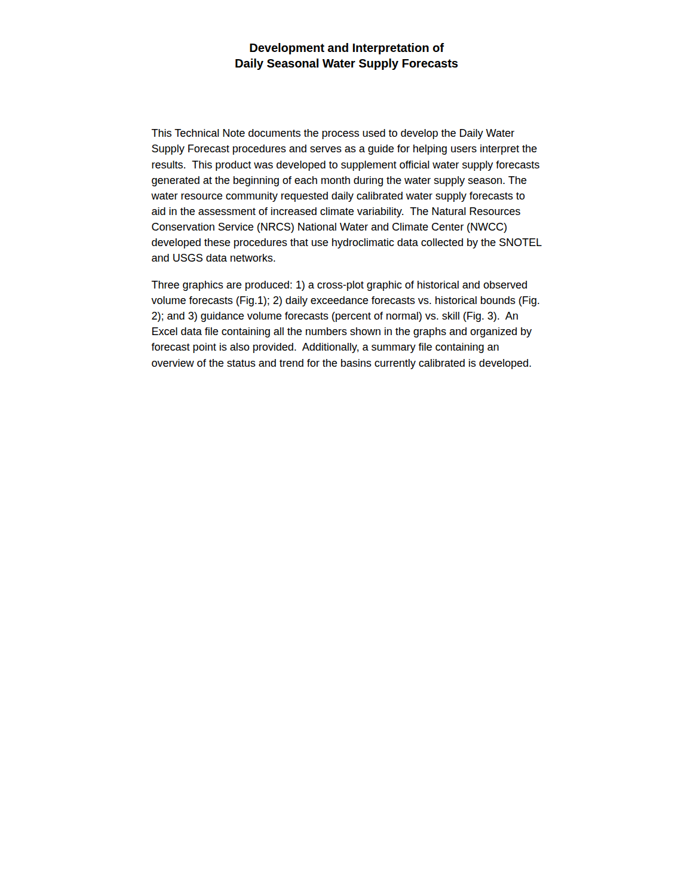Development and Interpretation of
Daily Seasonal Water Supply Forecasts
This Technical Note documents the process used to develop the Daily Water Supply Forecast procedures and serves as a guide for helping users interpret the results. This product was developed to supplement official water supply forecasts generated at the beginning of each month during the water supply season. The water resource community requested daily calibrated water supply forecasts to aid in the assessment of increased climate variability. The Natural Resources Conservation Service (NRCS) National Water and Climate Center (NWCC) developed these procedures that use hydroclimatic data collected by the SNOTEL and USGS data networks.
Three graphics are produced: 1) a cross-plot graphic of historical and observed volume forecasts (Fig.1); 2) daily exceedance forecasts vs. historical bounds (Fig. 2); and 3) guidance volume forecasts (percent of normal) vs. skill (Fig. 3). An Excel data file containing all the numbers shown in the graphs and organized by forecast point is also provided. Additionally, a summary file containing an overview of the status and trend for the basins currently calibrated is developed.